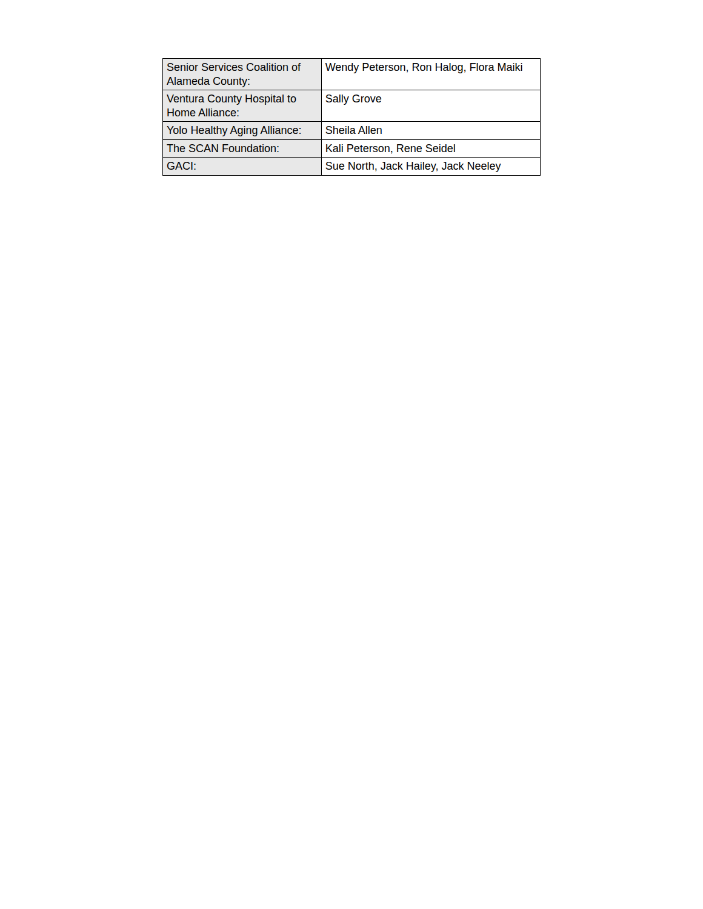| Senior Services Coalition of Alameda County: | Wendy Peterson, Ron Halog, Flora Maiki |
| Ventura County Hospital to Home Alliance: | Sally Grove |
| Yolo Healthy Aging Alliance: | Sheila Allen |
| The SCAN Foundation: | Kali Peterson, Rene Seidel |
| GACI: | Sue North, Jack Hailey, Jack Neeley |